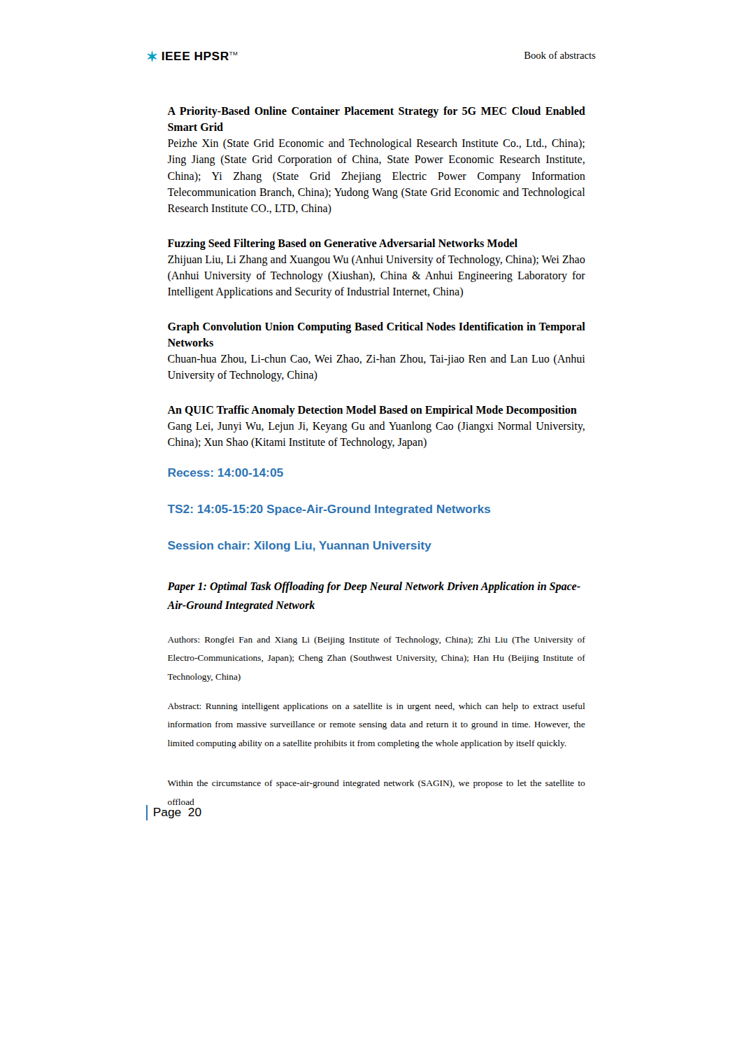✶ IEEE HPSRTM
Book of abstracts
A Priority-Based Online Container Placement Strategy for 5G MEC Cloud Enabled Smart Grid
Peizhe Xin (State Grid Economic and Technological Research Institute Co., Ltd., China); Jing Jiang (State Grid Corporation of China, State Power Economic Research Institute, China); Yi Zhang (State Grid Zhejiang Electric Power Company Information Telecommunication Branch, China); Yudong Wang (State Grid Economic and Technological Research Institute CO., LTD, China)
Fuzzing Seed Filtering Based on Generative Adversarial Networks Model
Zhijuan Liu, Li Zhang and Xuangou Wu (Anhui University of Technology, China); Wei Zhao (Anhui University of Technology (Xiushan), China & Anhui Engineering Laboratory for Intelligent Applications and Security of Industrial Internet, China)
Graph Convolution Union Computing Based Critical Nodes Identification in Temporal Networks
Chuan-hua Zhou, Li-chun Cao, Wei Zhao, Zi-han Zhou, Tai-jiao Ren and Lan Luo (Anhui University of Technology, China)
An QUIC Traffic Anomaly Detection Model Based on Empirical Mode Decomposition
Gang Lei, Junyi Wu, Lejun Ji, Keyang Gu and Yuanlong Cao (Jiangxi Normal University, China); Xun Shao (Kitami Institute of Technology, Japan)
Recess: 14:00-14:05
TS2: 14:05-15:20 Space-Air-Ground Integrated Networks
Session chair: Xilong Liu, Yuannan University
Paper 1: Optimal Task Offloading for Deep Neural Network Driven Application in Space-Air-Ground Integrated Network
Authors: Rongfei Fan and Xiang Li (Beijing Institute of Technology, China); Zhi Liu (The University of Electro-Communications, Japan); Cheng Zhan (Southwest University, China); Han Hu (Beijing Institute of Technology, China)
Abstract: Running intelligent applications on a satellite is in urgent need, which can help to extract useful information from massive surveillance or remote sensing data and return it to ground in time. However, the limited computing ability on a satellite prohibits it from completing the whole application by itself quickly.
Within the circumstance of space-air-ground integrated network (SAGIN), we propose to let the satellite to offload
Page 20